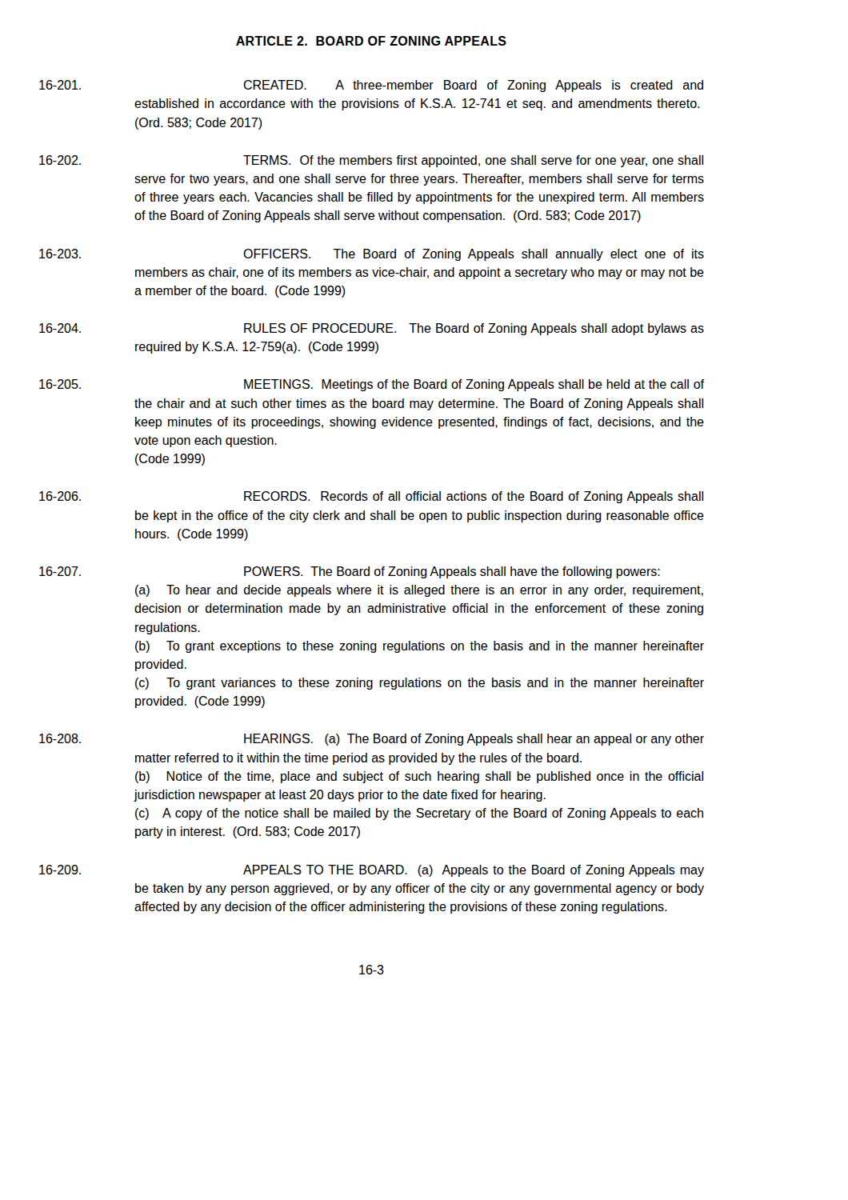ARTICLE 2. BOARD OF ZONING APPEALS
16-201.
CREATED. A three-member Board of Zoning Appeals is created and established in accordance with the provisions of K.S.A. 12-741 et seq. and amendments thereto. (Ord. 583; Code 2017)
16-202.
TERMS. Of the members first appointed, one shall serve for one year, one shall serve for two years, and one shall serve for three years. Thereafter, members shall serve for terms of three years each. Vacancies shall be filled by appointments for the unexpired term. All members of the Board of Zoning Appeals shall serve without compensation. (Ord. 583; Code 2017)
16-203.
OFFICERS. The Board of Zoning Appeals shall annually elect one of its members as chair, one of its members as vice-chair, and appoint a secretary who may or may not be a member of the board. (Code 1999)
16-204.
RULES OF PROCEDURE. The Board of Zoning Appeals shall adopt bylaws as required by K.S.A. 12-759(a). (Code 1999)
16-205.
MEETINGS. Meetings of the Board of Zoning Appeals shall be held at the call of the chair and at such other times as the board may determine. The Board of Zoning Appeals shall keep minutes of its proceedings, showing evidence presented, findings of fact, decisions, and the vote upon each question.
(Code 1999)
16-206.
RECORDS. Records of all official actions of the Board of Zoning Appeals shall be kept in the office of the city clerk and shall be open to public inspection during reasonable office hours. (Code 1999)
16-207.
POWERS. The Board of Zoning Appeals shall have the following powers:
(a) To hear and decide appeals where it is alleged there is an error in any order, requirement, decision or determination made by an administrative official in the enforcement of these zoning regulations.
(b) To grant exceptions to these zoning regulations on the basis and in the manner hereinafter provided.
(c) To grant variances to these zoning regulations on the basis and in the manner hereinafter provided. (Code 1999)
16-208.
HEARINGS. (a) The Board of Zoning Appeals shall hear an appeal or any other matter referred to it within the time period as provided by the rules of the board.
(b) Notice of the time, place and subject of such hearing shall be published once in the official jurisdiction newspaper at least 20 days prior to the date fixed for hearing.
(c) A copy of the notice shall be mailed by the Secretary of the Board of Zoning Appeals to each party in interest. (Ord. 583; Code 2017)
16-209.
APPEALS TO THE BOARD. (a) Appeals to the Board of Zoning Appeals may be taken by any person aggrieved, or by any officer of the city or any governmental agency or body affected by any decision of the officer administering the provisions of these zoning regulations.
16-3